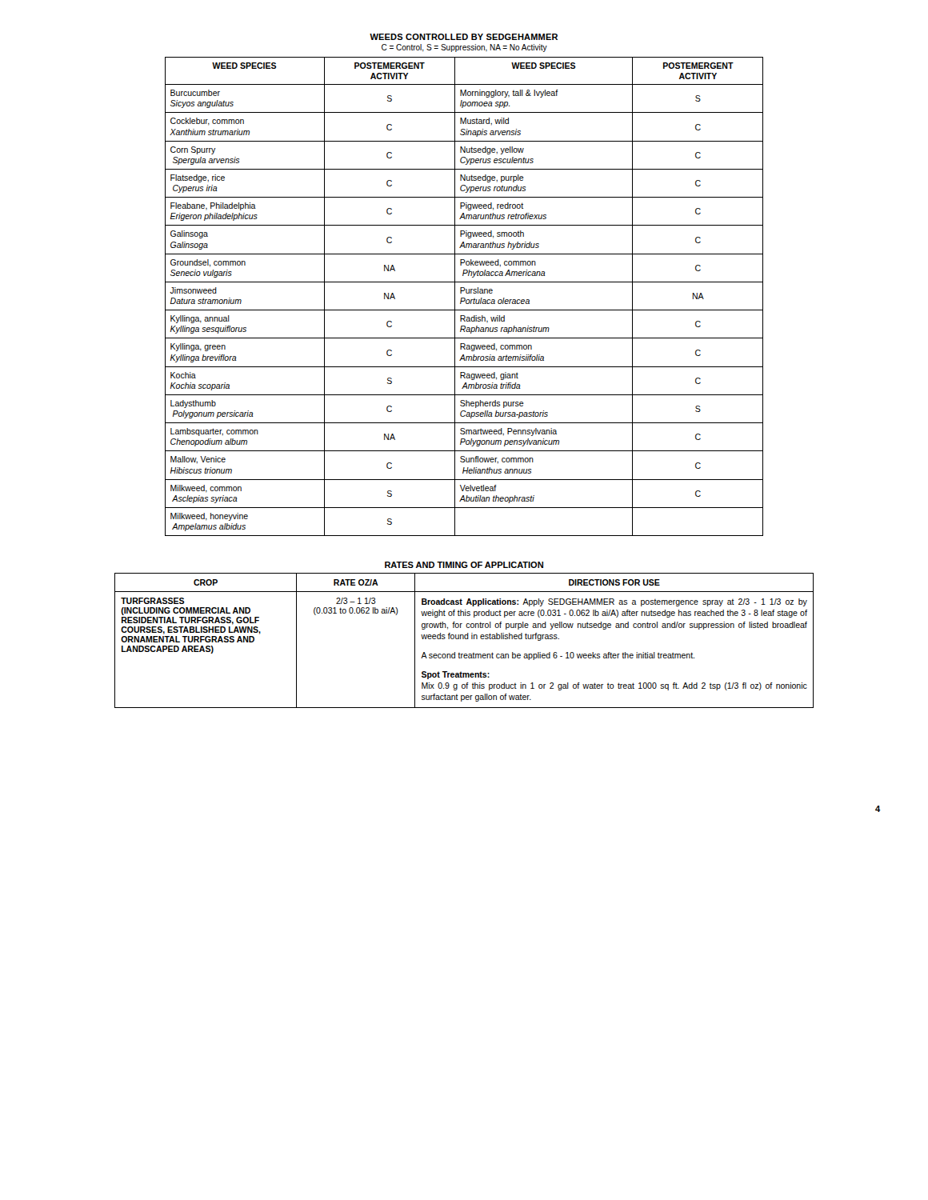WEEDS CONTROLLED BY SEDGEHAMMER
C = Control, S = Suppression, NA = No Activity
| WEED SPECIES | POSTEMERGENT ACTIVITY | WEED SPECIES | POSTEMERGENT ACTIVITY |
| --- | --- | --- | --- |
| Burcucumber Sicyos angulatus | S | Morningglory, tall & Ivyleaf Ipomoea spp. | S |
| Cocklebur, common Xanthium strumarium | C | Mustard, wild Sinapis arvensis | C |
| Corn Spurry Spergula arvensis | C | Nutsedge, yellow Cyperus esculentus | C |
| Flatsedge, rice Cyperus iria | C | Nutsedge, purple Cyperus rotundus | C |
| Fleabane, Philadelphia Erigeron philadelphicus | C | Pigweed, redroot Amarunthus retrofiexus | C |
| Galinsoga Galinsoga | C | Pigweed, smooth Amaranthus hybridus | C |
| Groundsel, common Senecio vulgaris | NA | Pokeweed, common Phytolacca Americana | C |
| Jimsonweed Datura stramonium | NA | Purslane Portulaca oleracea | NA |
| Kyllinga, annual Kyllinga sesquiflorus | C | Radish, wild Raphanus raphanistrum | C |
| Kyllinga, green Kyllinga breviflora | C | Ragweed, common Ambrosia artemisiifolia | C |
| Kochia Kochia scoparia | S | Ragweed, giant Ambrosia trifida | C |
| Ladysthumb Polygonum persicaria | C | Shepherds purse Capsella bursa-pastoris | S |
| Lambsquarter, common Chenopodium album | NA | Smartweed, Pennsylvania Polygonum pensylvanicum | C |
| Mallow, Venice Hibiscus trionum | C | Sunflower, common Helianthus annuus | C |
| Milkweed, common Asclepias syriaca | S | Velvetleaf Abutilan theophrasti | C |
| Milkweed, honeyvine Ampelamus albidus | S | | |
RATES AND TIMING OF APPLICATION
| CROP | RATE OZ/A | DIRECTIONS FOR USE |
| --- | --- | --- |
| TURFGRASSES (INCLUDING COMMERCIAL AND RESIDENTIAL TURFGRASS, GOLF COURSES, ESTABLISHED LAWNS, ORNAMENTAL TURFGRASS AND LANDSCAPED AREAS) | 2/3 – 1 1/3 (0.031 to 0.062 lb ai/A) | Broadcast Applications: Apply SEDGEHAMMER as a postemergence spray at 2/3 - 1 1/3 oz by weight of this product per acre (0.031 - 0.062 lb ai/A) after nutsedge has reached the 3 - 8 leaf stage of growth, for control of purple and yellow nutsedge and control and/or suppression of listed broadleaf weeds found in established turfgrass. A second treatment can be applied 6 - 10 weeks after the initial treatment. Spot Treatments: Mix 0.9 g of this product in 1 or 2 gal of water to treat 1000 sq ft. Add 2 tsp (1/3 fl oz) of nonionic surfactant per gallon of water. |
4